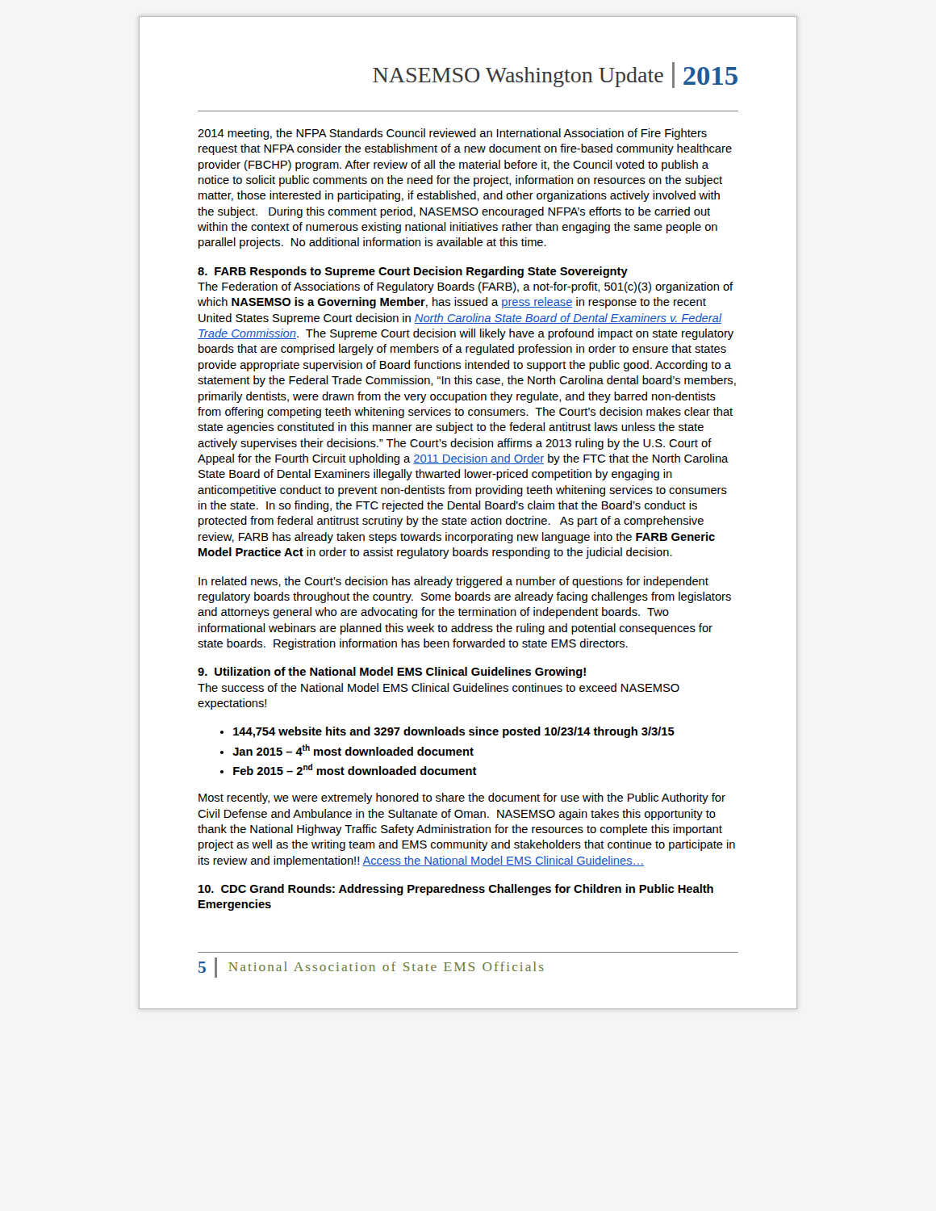NASEMSO Washington Update 2015
2014 meeting, the NFPA Standards Council reviewed an International Association of Fire Fighters request that NFPA consider the establishment of a new document on fire-based community healthcare provider (FBCHP) program. After review of all the material before it, the Council voted to publish a notice to solicit public comments on the need for the project, information on resources on the subject matter, those interested in participating, if established, and other organizations actively involved with the subject. During this comment period, NASEMSO encouraged NFPA’s efforts to be carried out within the context of numerous existing national initiatives rather than engaging the same people on parallel projects. No additional information is available at this time.
8. FARB Responds to Supreme Court Decision Regarding State Sovereignty
The Federation of Associations of Regulatory Boards (FARB), a not-for-profit, 501(c)(3) organization of which NASEMSO is a Governing Member, has issued a press release in response to the recent United States Supreme Court decision in North Carolina State Board of Dental Examiners v. Federal Trade Commission. The Supreme Court decision will likely have a profound impact on state regulatory boards that are comprised largely of members of a regulated profession in order to ensure that states provide appropriate supervision of Board functions intended to support the public good. According to a statement by the Federal Trade Commission, “In this case, the North Carolina dental board’s members, primarily dentists, were drawn from the very occupation they regulate, and they barred non-dentists from offering competing teeth whitening services to consumers. The Court’s decision makes clear that state agencies constituted in this manner are subject to the federal antitrust laws unless the state actively supervises their decisions.” The Court’s decision affirms a 2013 ruling by the U.S. Court of Appeal for the Fourth Circuit upholding a 2011 Decision and Order by the FTC that the North Carolina State Board of Dental Examiners illegally thwarted lower-priced competition by engaging in anticompetitive conduct to prevent non-dentists from providing teeth whitening services to consumers in the state. In so finding, the FTC rejected the Dental Board's claim that the Board’s conduct is protected from federal antitrust scrutiny by the state action doctrine. As part of a comprehensive review, FARB has already taken steps towards incorporating new language into the FARB Generic Model Practice Act in order to assist regulatory boards responding to the judicial decision.
In related news, the Court’s decision has already triggered a number of questions for independent regulatory boards throughout the country. Some boards are already facing challenges from legislators and attorneys general who are advocating for the termination of independent boards. Two informational webinars are planned this week to address the ruling and potential consequences for state boards. Registration information has been forwarded to state EMS directors.
9. Utilization of the National Model EMS Clinical Guidelines Growing!
The success of the National Model EMS Clinical Guidelines continues to exceed NASEMSO expectations!
144,754 website hits and 3297 downloads since posted 10/23/14 through 3/3/15
Jan 2015 – 4th most downloaded document
Feb 2015 – 2nd most downloaded document
Most recently, we were extremely honored to share the document for use with the Public Authority for Civil Defense and Ambulance in the Sultanate of Oman. NASEMSO again takes this opportunity to thank the National Highway Traffic Safety Administration for the resources to complete this important project as well as the writing team and EMS community and stakeholders that continue to participate in its review and implementation!! Access the National Model EMS Clinical Guidelines…
10. CDC Grand Rounds: Addressing Preparedness Challenges for Children in Public Health Emergencies
5 National Association of State EMS Officials